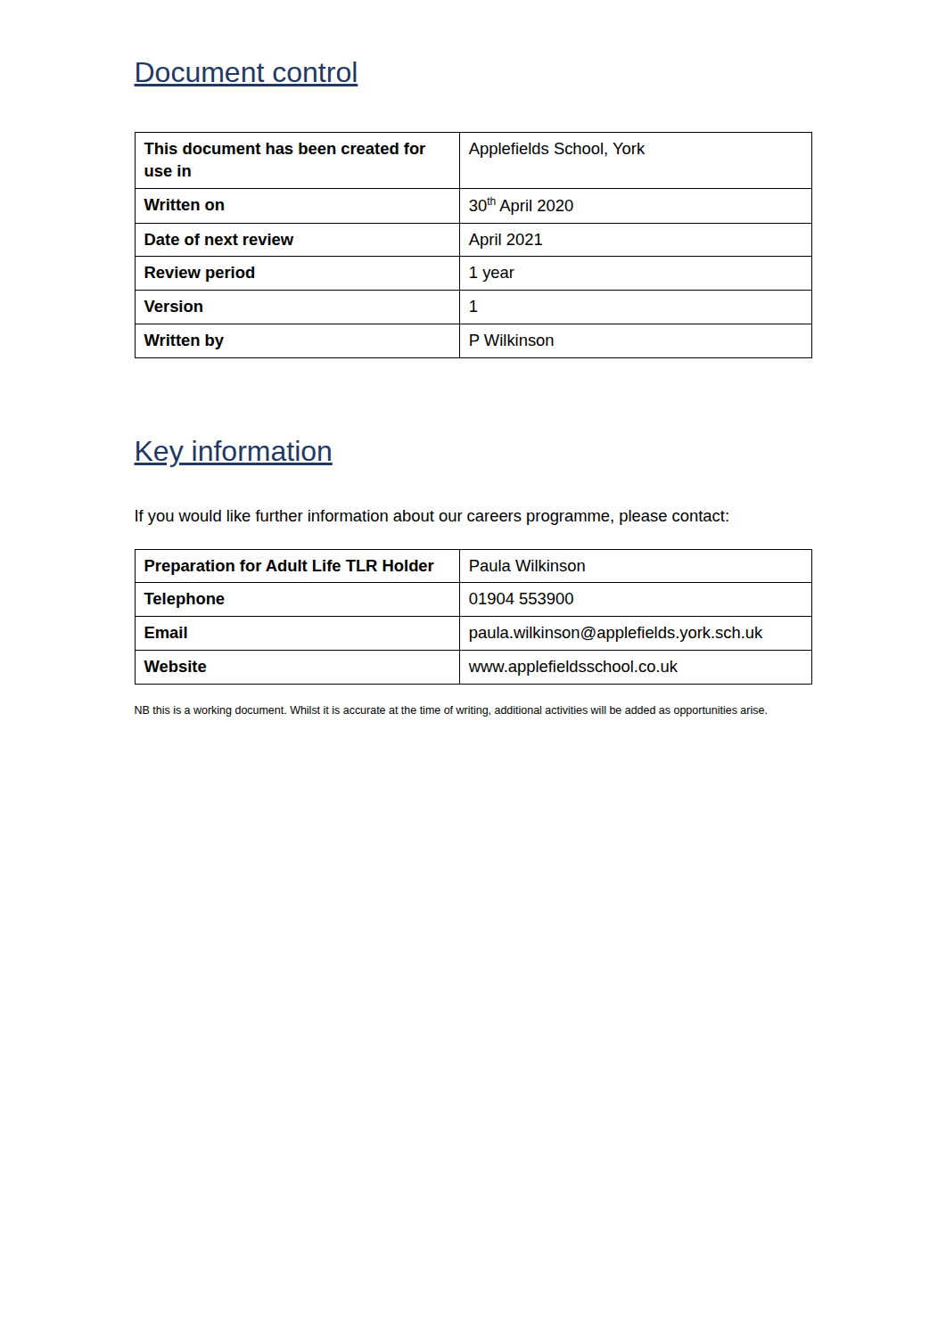Document control
| This document has been created for use in | Applefields School, York |
| Written on | 30 th April 2020 |
| Date of next review | April 2021 |
| Review period | 1 year |
| Version | 1 |
| Written by | P Wilkinson |
Key information
If you would like further information about our careers programme, please contact:
| Preparation for Adult Life TLR Holder | Paula Wilkinson |
| Telephone | 01904 553900 |
| Email | paula.wilkinson@applefields.york.sch.uk |
| Website | www.applefieldsschool.co.uk |
NB this is a working document. Whilst it is accurate at the time of writing, additional activities will be added as opportunities arise.